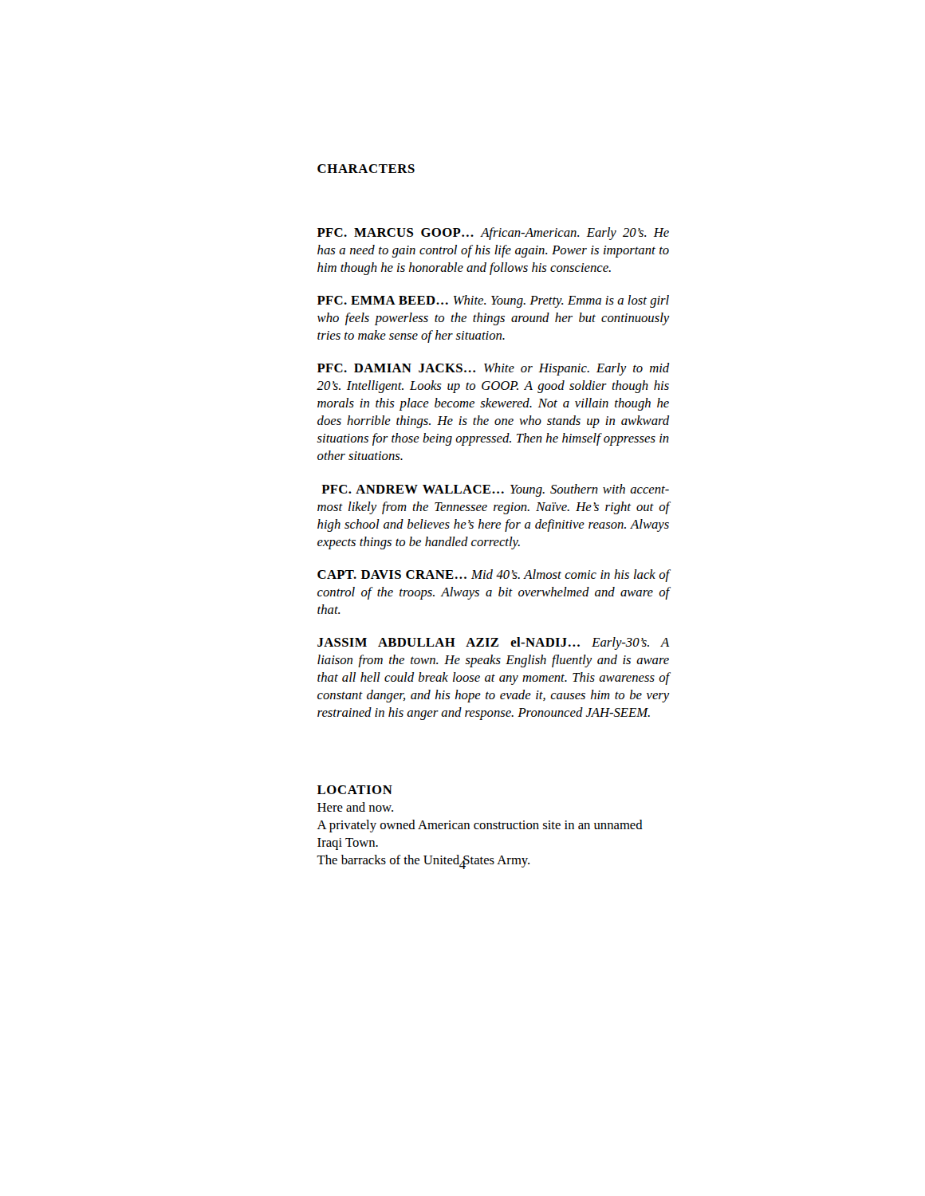CHARACTERS
PFC. MARCUS GOOP… African-American. Early 20’s. He has a need to gain control of his life again. Power is important to him though he is honorable and follows his conscience.
PFC. EMMA BEED… White. Young. Pretty. Emma is a lost girl who feels powerless to the things around her but continuously tries to make sense of her situation.
PFC. DAMIAN JACKS… White or Hispanic. Early to mid 20’s. Intelligent. Looks up to GOOP. A good soldier though his morals in this place become skewered. Not a villain though he does horrible things. He is the one who stands up in awkward situations for those being oppressed. Then he himself oppresses in other situations.
PFC. ANDREW WALLACE… Young. Southern with accent- most likely from the Tennessee region. Naïve. He’s right out of high school and believes he’s here for a definitive reason. Always expects things to be handled correctly.
CAPT. DAVIS CRANE… Mid 40’s. Almost comic in his lack of control of the troops. Always a bit overwhelmed and aware of that.
JASSIM ABDULLAH AZIZ el-NADIJ… Early-30’s. A liaison from the town. He speaks English fluently and is aware that all hell could break loose at any moment. This awareness of constant danger, and his hope to evade it, causes him to be very restrained in his anger and response. Pronounced JAH-SEEM.
LOCATION
Here and now.
A privately owned American construction site in an unnamed
Iraqi Town.
The barracks of the United States Army.
4